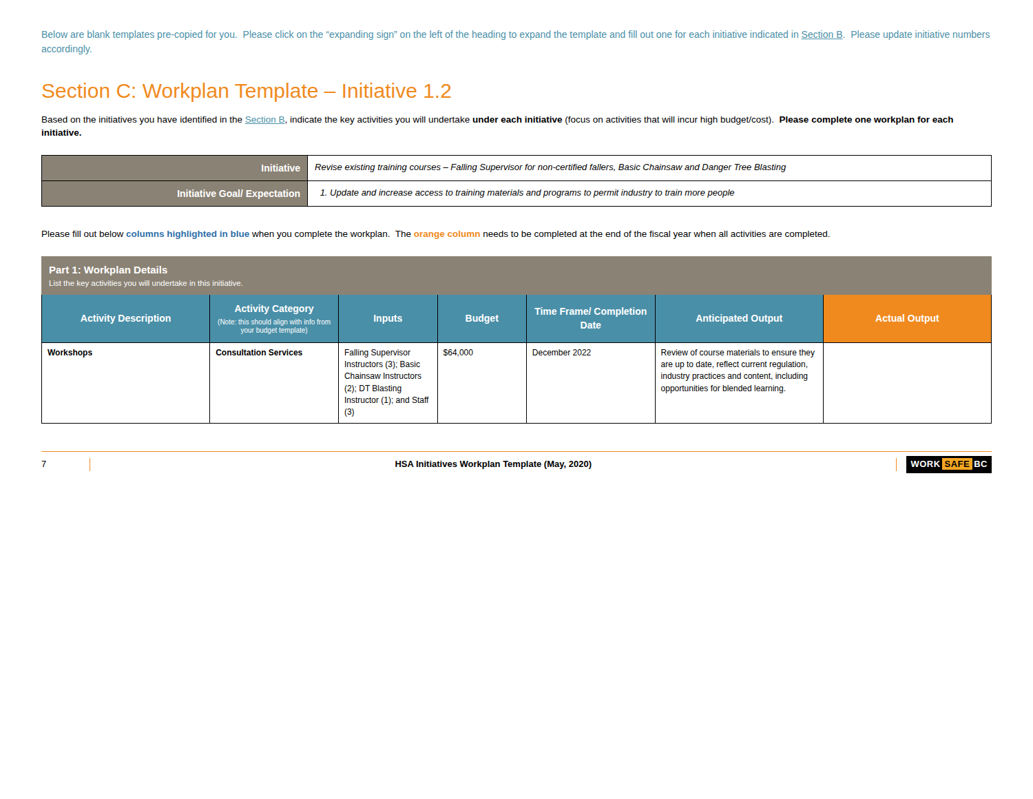Below are blank templates pre-copied for you. Please click on the “expanding sign” on the left of the heading to expand the template and fill out one for each initiative indicated in Section B. Please update initiative numbers accordingly.
Section C: Workplan Template – Initiative 1.2
Based on the initiatives you have identified in the Section B, indicate the key activities you will undertake under each initiative (focus on activities that will incur high budget/cost). Please complete one workplan for each initiative.
| Initiative | Revise existing training courses – Falling Supervisor for non-certified fallers, Basic Chainsaw and Danger Tree Blasting |
| Initiative Goal/ Expectation | Update and increase access to training materials and programs to permit industry to train more people |
Please fill out below columns highlighted in blue when you complete the workplan. The orange column needs to be completed at the end of the fiscal year when all activities are completed.
| Part 1: Workplan Details List the key activities you will undertake in this initiative. |
| Activity Description | Activity Category (Note: this should align with info from your budget template) | Inputs | Budget | Time Frame/ Completion Date | Anticipated Output | Actual Output |
| Workshops | Consultation Services | Falling Supervisor Instructors (3); Basic Chainsaw Instructors (2); DT Blasting Instructor (1); and Staff (3) | $64,000 | December 2022 | Review of course materials to ensure they are up to date, reflect current regulation, industry practices and content, including opportunities for blended learning. | |
7
HSA Initiatives Workplan Template (May, 2020)
WORKSAFEBC